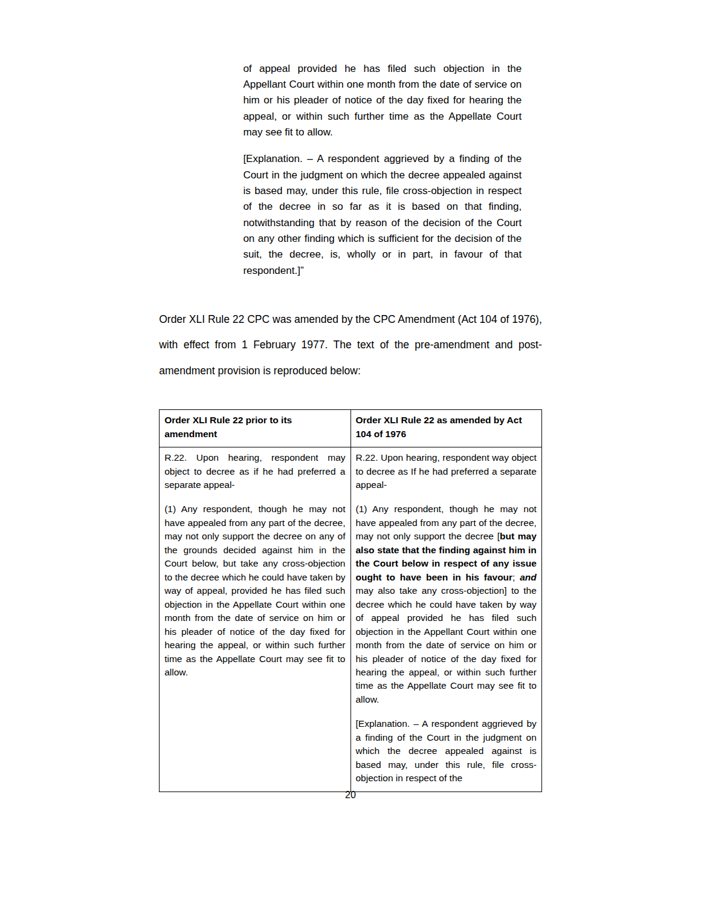of appeal provided he has filed such objection in the Appellant Court within one month from the date of service on him or his pleader of notice of the day fixed for hearing the appeal, or within such further time as the Appellate Court may see fit to allow.
[Explanation. – A respondent aggrieved by a finding of the Court in the judgment on which the decree appealed against is based may, under this rule, file cross-objection in respect of the decree in so far as it is based on that finding, notwithstanding that by reason of the decision of the Court on any other finding which is sufficient for the decision of the suit, the decree, is, wholly or in part, in favour of that respondent.]”
Order XLI Rule 22 CPC was amended by the CPC Amendment (Act 104 of 1976), with effect from 1 February 1977. The text of the pre-amendment and post-amendment provision is reproduced below:
| Order XLI Rule 22 prior to its amendment | Order XLI Rule 22 as amended by Act 104 of 1976 |
| --- | --- |
| R.22. Upon hearing, respondent may object to decree as if he had preferred a separate appeal- (1) Any respondent, though he may not have appealed from any part of the decree, may not only support the decree on any of the grounds decided against him in the Court below, but take any cross-objection to the decree which he could have taken by way of appeal, provided he has filed such objection in the Appellate Court within one month from the date of service on him or his pleader of notice of the day fixed for hearing the appeal, or within such further time as the Appellate Court may see fit to allow. | R.22. Upon hearing, respondent way object to decree as If he had preferred a separate appeal- (1) Any respondent, though he may not have appealed from any part of the decree, may not only support the decree [ but may also state that the finding against him in the Court below in respect of any issue ought to have been in his favour ; and may also take any cross-objection] to the decree which he could have taken by way of appeal provided he has filed such objection in the Appellant Court within one month from the date of service on him or his pleader of notice of the day fixed for hearing the appeal, or within such further time as the Appellate Court may see fit to allow. [Explanation. – A respondent aggrieved by a finding of the Court in the judgment on which the decree appealed against is based may, under this rule, file cross-objection in respect of the |
20